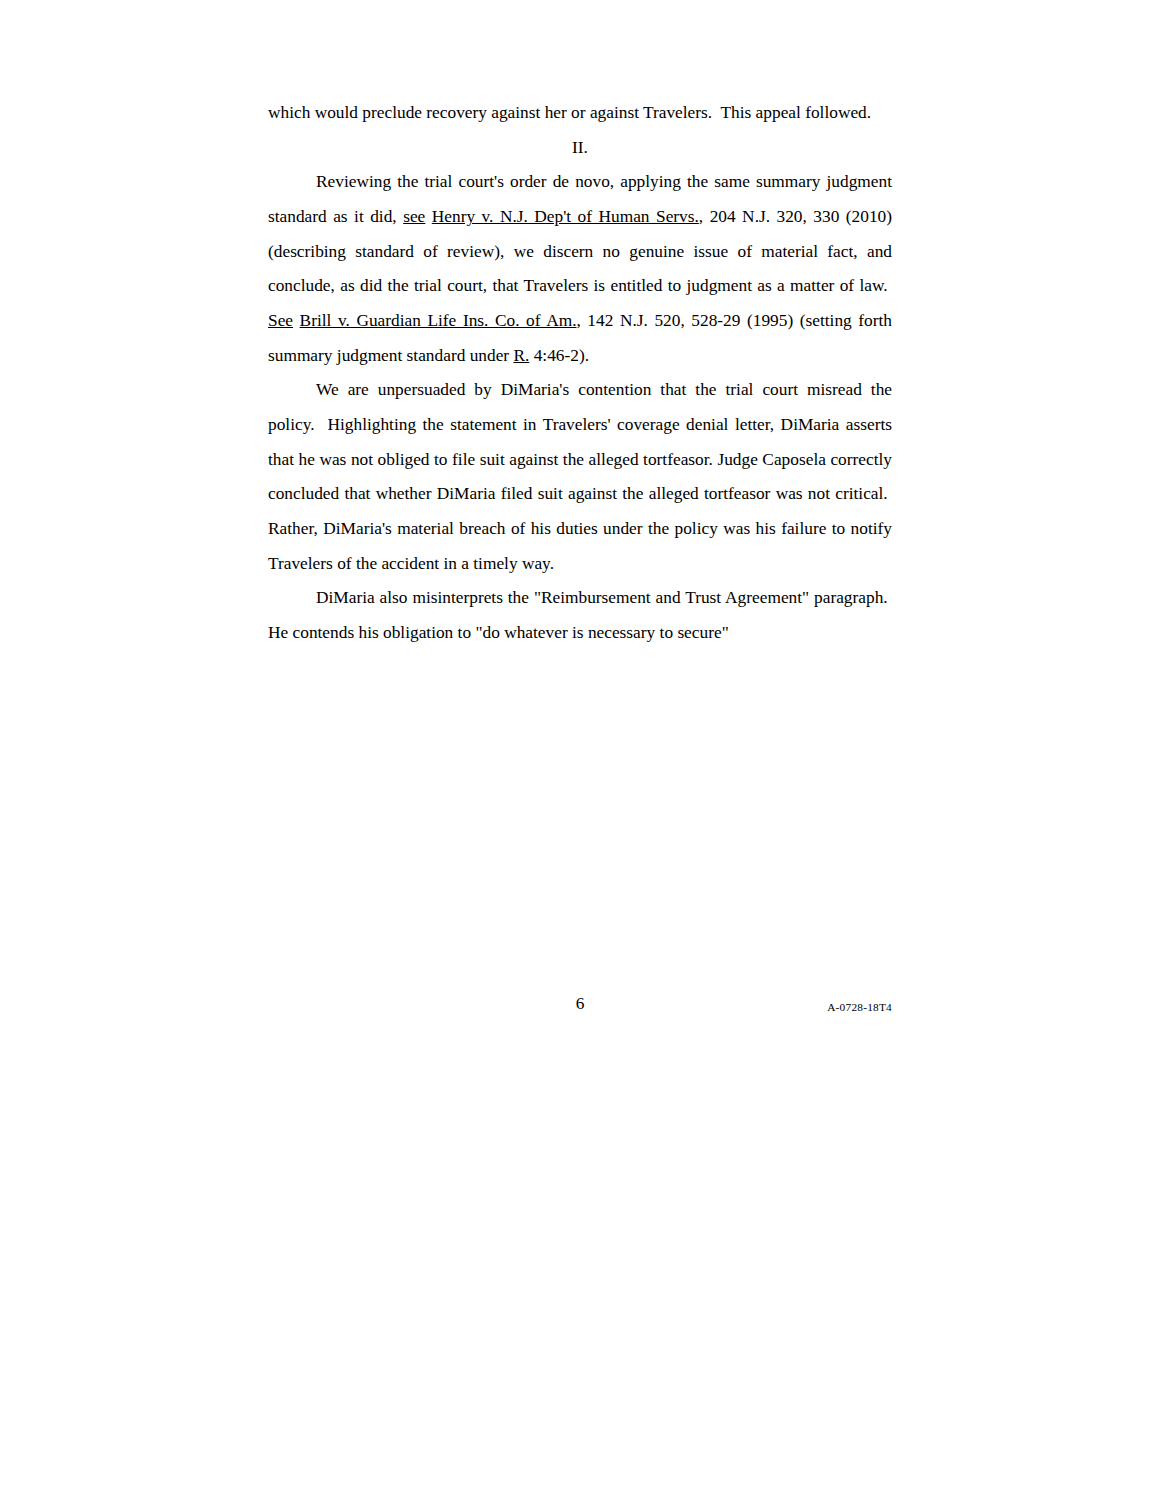which would preclude recovery against her or against Travelers. This appeal followed.
II.
Reviewing the trial court's order de novo, applying the same summary judgment standard as it did, see Henry v. N.J. Dep't of Human Servs., 204 N.J. 320, 330 (2010) (describing standard of review), we discern no genuine issue of material fact, and conclude, as did the trial court, that Travelers is entitled to judgment as a matter of law. See Brill v. Guardian Life Ins. Co. of Am., 142 N.J. 520, 528-29 (1995) (setting forth summary judgment standard under R. 4:46-2).
We are unpersuaded by DiMaria's contention that the trial court misread the policy. Highlighting the statement in Travelers' coverage denial letter, DiMaria asserts that he was not obliged to file suit against the alleged tortfeasor. Judge Caposela correctly concluded that whether DiMaria filed suit against the alleged tortfeasor was not critical. Rather, DiMaria's material breach of his duties under the policy was his failure to notify Travelers of the accident in a timely way.
DiMaria also misinterprets the "Reimbursement and Trust Agreement" paragraph. He contends his obligation to "do whatever is necessary to secure"
6
A-0728-18T4